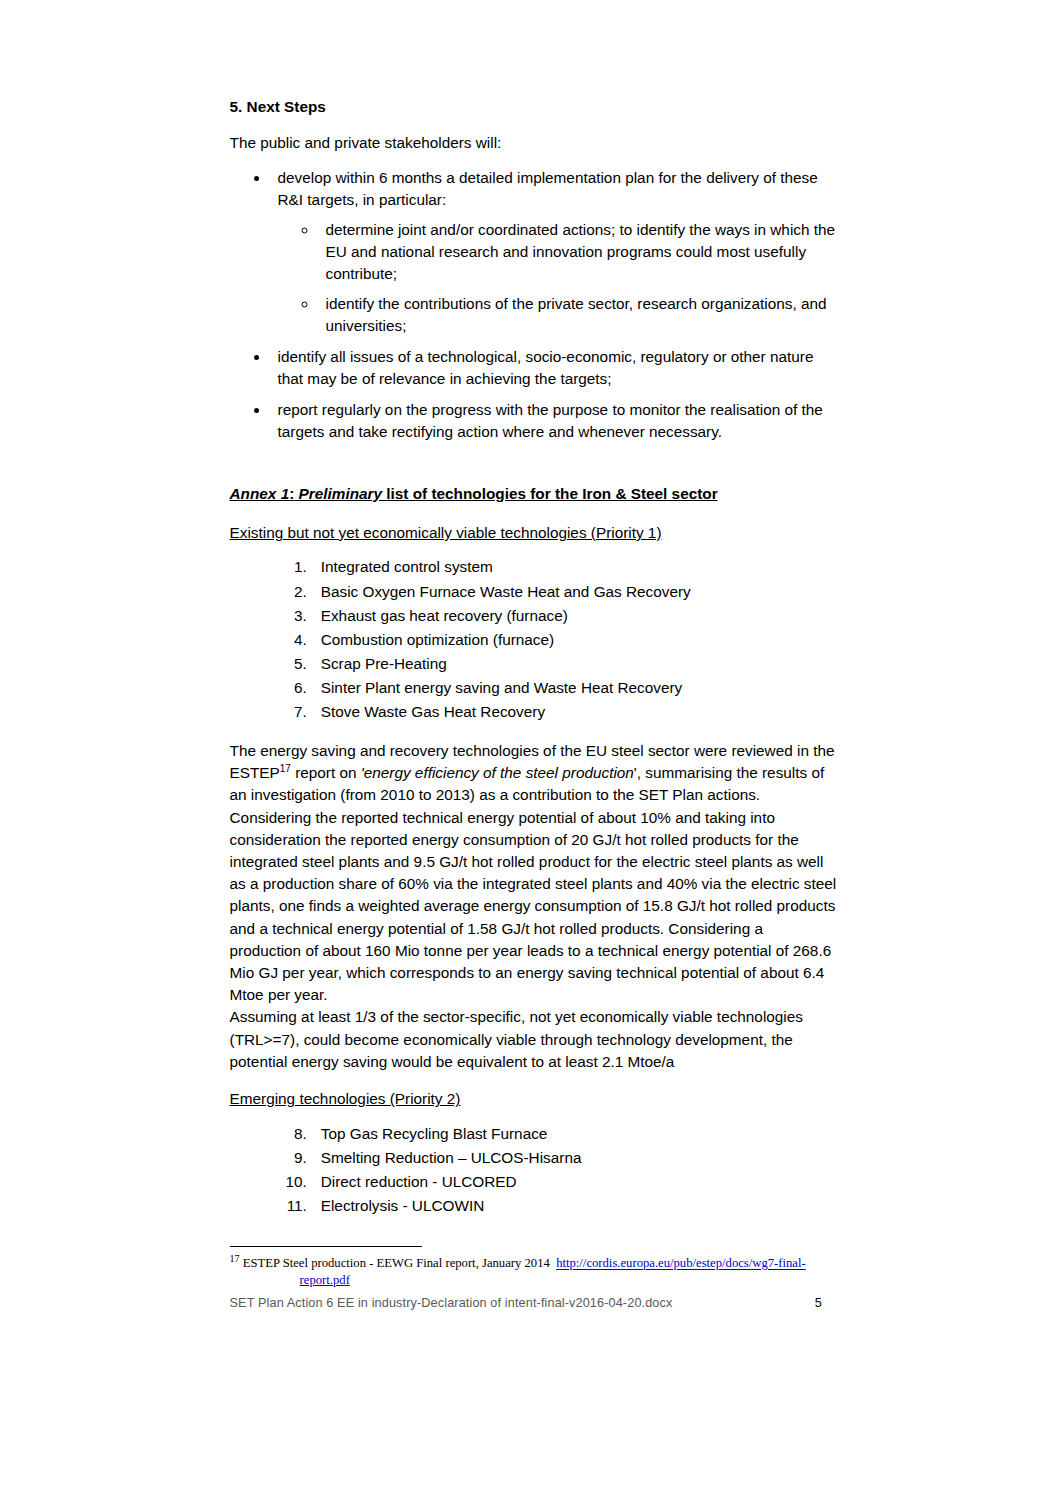5. Next Steps
The public and private stakeholders will:
develop within 6 months a detailed implementation plan for the delivery of these R&I targets, in particular:
determine joint and/or coordinated actions; to identify the ways in which the EU and national research and innovation programs could most usefully contribute;
identify the contributions of the private sector, research organizations, and universities;
identify all issues of a technological, socio-economic, regulatory or other nature that may be of relevance in achieving the targets;
report regularly on the progress with the purpose to monitor the realisation of the targets and take rectifying action where and whenever necessary.
Annex 1: Preliminary list of technologies for the Iron & Steel sector
Existing but not yet economically viable technologies (Priority 1)
Integrated control system
Basic Oxygen Furnace Waste Heat and Gas Recovery
Exhaust gas heat recovery (furnace)
Combustion optimization (furnace)
Scrap Pre-Heating
Sinter Plant energy saving and Waste Heat Recovery
Stove Waste Gas Heat Recovery
The energy saving and recovery technologies of the EU steel sector were reviewed in the ESTEP17 report on 'energy efficiency of the steel production', summarising the results of an investigation (from 2010 to 2013) as a contribution to the SET Plan actions. Considering the reported technical energy potential of about 10% and taking into consideration the reported energy consumption of 20 GJ/t hot rolled products for the integrated steel plants and 9.5 GJ/t hot rolled product for the electric steel plants as well as a production share of 60% via the integrated steel plants and 40% via the electric steel plants, one finds a weighted average energy consumption of 15.8 GJ/t hot rolled products and a technical energy potential of 1.58 GJ/t hot rolled products. Considering a production of about 160 Mio tonne per year leads to a technical energy potential of 268.6 Mio GJ per year, which corresponds to an energy saving technical potential of about 6.4 Mtoe per year.
Assuming at least 1/3 of the sector-specific, not yet economically viable technologies (TRL>=7), could become economically viable through technology development, the potential energy saving would be equivalent to at least 2.1 Mtoe/a
Emerging technologies (Priority 2)
Top Gas Recycling Blast Furnace
Smelting Reduction – ULCOS-Hisarna
Direct reduction - ULCORED
Electrolysis - ULCOWIN
17 ESTEP Steel production - EEWG Final report, January 2014 http://cordis.europa.eu/pub/estep/docs/wg7-final-report.pdf
SET Plan Action 6 EE in industry-Declaration of intent-final-v2016-04-20.docx 5